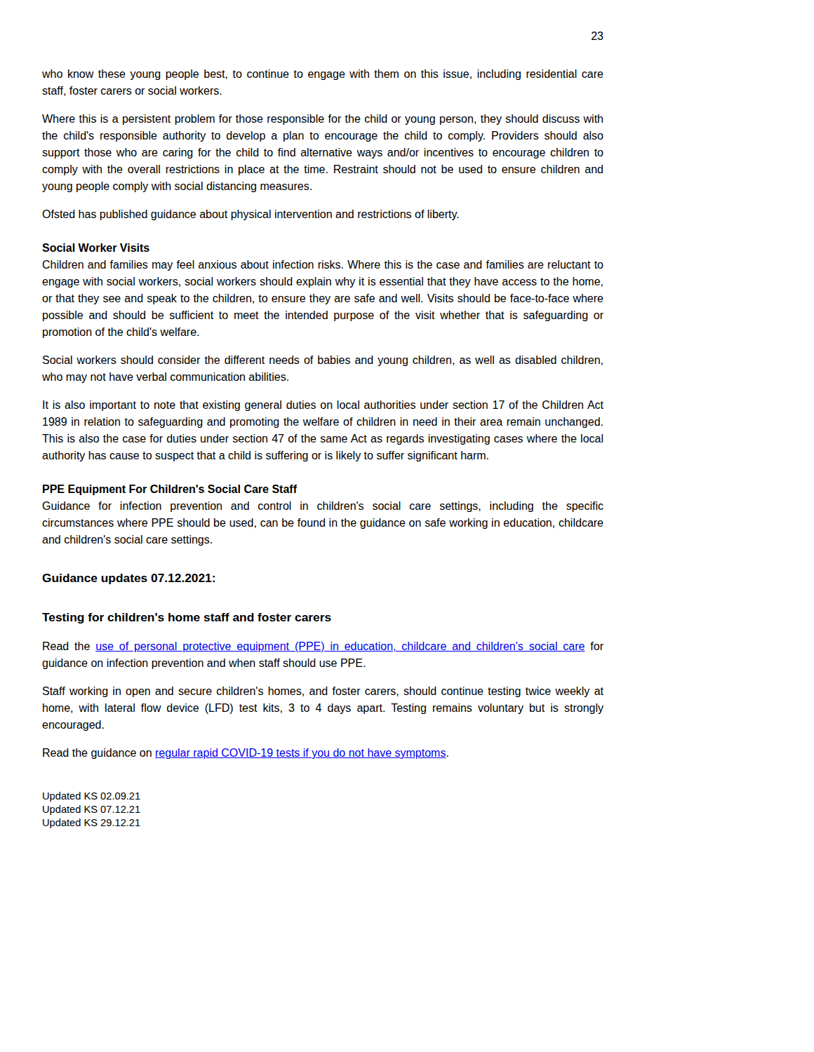23
who know these young people best, to continue to engage with them on this issue, including residential care staff, foster carers or social workers.
Where this is a persistent problem for those responsible for the child or young person, they should discuss with the child's responsible authority to develop a plan to encourage the child to comply. Providers should also support those who are caring for the child to find alternative ways and/or incentives to encourage children to comply with the overall restrictions in place at the time. Restraint should not be used to ensure children and young people comply with social distancing measures.
Ofsted has published guidance about physical intervention and restrictions of liberty.
Social Worker Visits
Children and families may feel anxious about infection risks. Where this is the case and families are reluctant to engage with social workers, social workers should explain why it is essential that they have access to the home, or that they see and speak to the children, to ensure they are safe and well. Visits should be face-to-face where possible and should be sufficient to meet the intended purpose of the visit whether that is safeguarding or promotion of the child's welfare.
Social workers should consider the different needs of babies and young children, as well as disabled children, who may not have verbal communication abilities.
It is also important to note that existing general duties on local authorities under section 17 of the Children Act 1989 in relation to safeguarding and promoting the welfare of children in need in their area remain unchanged. This is also the case for duties under section 47 of the same Act as regards investigating cases where the local authority has cause to suspect that a child is suffering or is likely to suffer significant harm.
PPE Equipment For Children's Social Care Staff
Guidance for infection prevention and control in children's social care settings, including the specific circumstances where PPE should be used, can be found in the guidance on safe working in education, childcare and children's social care settings.
Guidance updates 07.12.2021:
Testing for children's home staff and foster carers
Read the use of personal protective equipment (PPE) in education, childcare and children's social care for guidance on infection prevention and when staff should use PPE.
Staff working in open and secure children's homes, and foster carers, should continue testing twice weekly at home, with lateral flow device (LFD) test kits, 3 to 4 days apart. Testing remains voluntary but is strongly encouraged.
Read the guidance on regular rapid COVID-19 tests if you do not have symptoms.
Updated KS 02.09.21
Updated KS 07.12.21
Updated KS 29.12.21